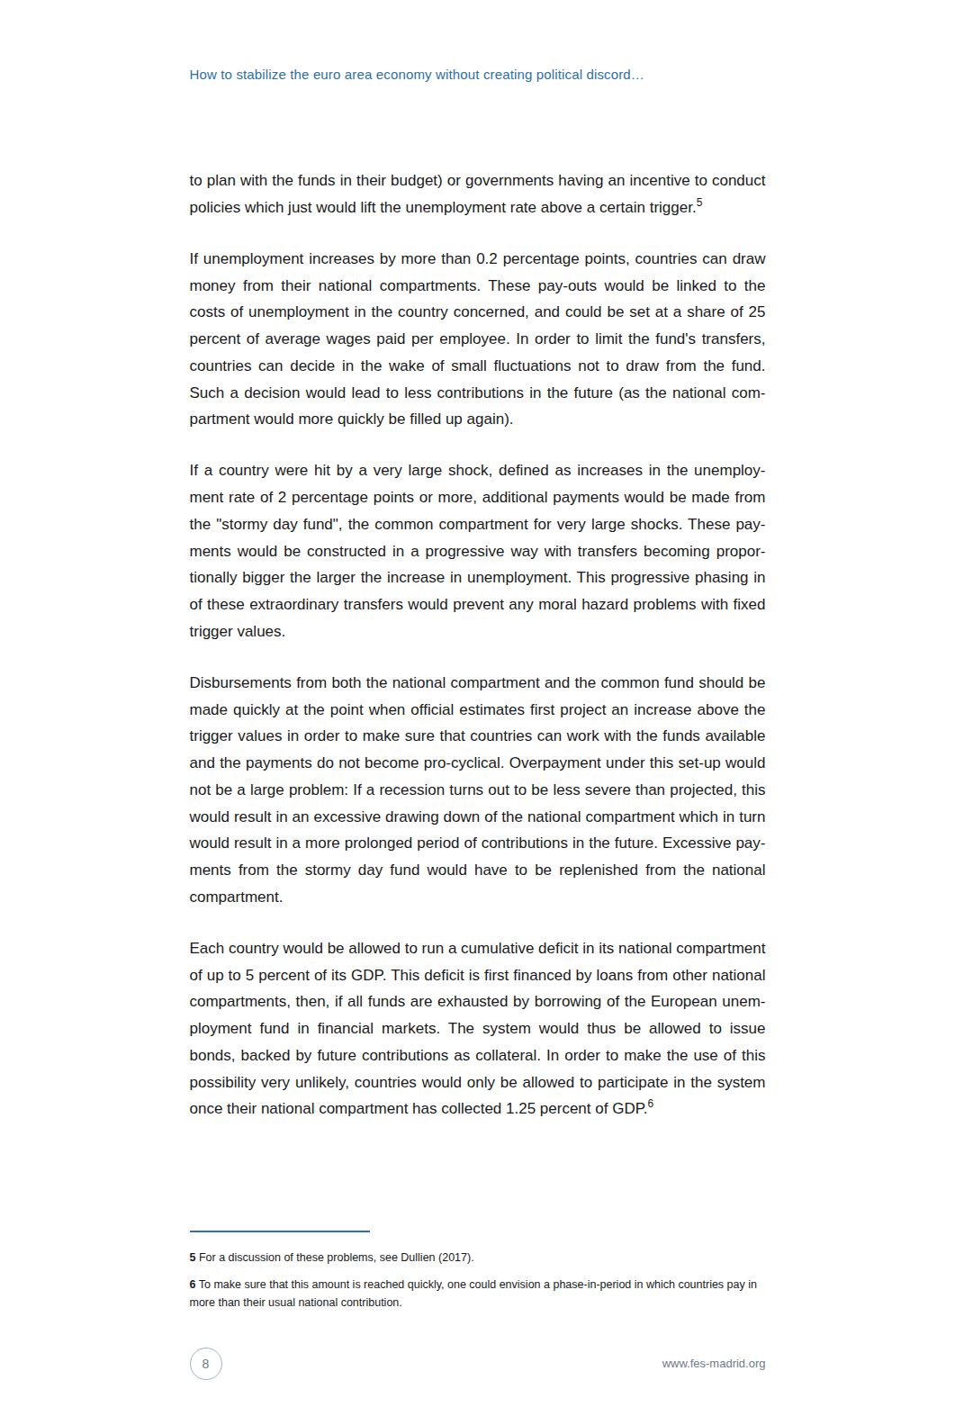How to stabilize the euro area economy without creating political discord…
to plan with the funds in their budget) or governments having an incentive to conduct policies which just would lift the unemployment rate above a certain trigger.5
If unemployment increases by more than 0.2 percentage points, countries can draw money from their national compartments. These pay-outs would be linked to the costs of unemployment in the country concerned, and could be set at a share of 25 percent of average wages paid per employee. In order to limit the fund's transfers, countries can decide in the wake of small fluctuations not to draw from the fund. Such a decision would lead to less contributions in the future (as the national compartment would more quickly be filled up again).
If a country were hit by a very large shock, defined as increases in the unemployment rate of 2 percentage points or more, additional payments would be made from the "stormy day fund", the common compartment for very large shocks. These payments would be constructed in a progressive way with transfers becoming proportionally bigger the larger the increase in unemployment. This progressive phasing in of these extraordinary transfers would prevent any moral hazard problems with fixed trigger values.
Disbursements from both the national compartment and the common fund should be made quickly at the point when official estimates first project an increase above the trigger values in order to make sure that countries can work with the funds available and the payments do not become pro-cyclical. Overpayment under this set-up would not be a large problem: If a recession turns out to be less severe than projected, this would result in an excessive drawing down of the national compartment which in turn would result in a more prolonged period of contributions in the future. Excessive payments from the stormy day fund would have to be replenished from the national compartment.
Each country would be allowed to run a cumulative deficit in its national compartment of up to 5 percent of its GDP. This deficit is first financed by loans from other national compartments, then, if all funds are exhausted by borrowing of the European unemployment fund in financial markets. The system would thus be allowed to issue bonds, backed by future contributions as collateral. In order to make the use of this possibility very unlikely, countries would only be allowed to participate in the system once their national compartment has collected 1.25 percent of GDP.6
5 For a discussion of these problems, see Dullien (2017).
6 To make sure that this amount is reached quickly, one could envision a phase-in-period in which countries pay in more than their usual national contribution.
8
www.fes-madrid.org